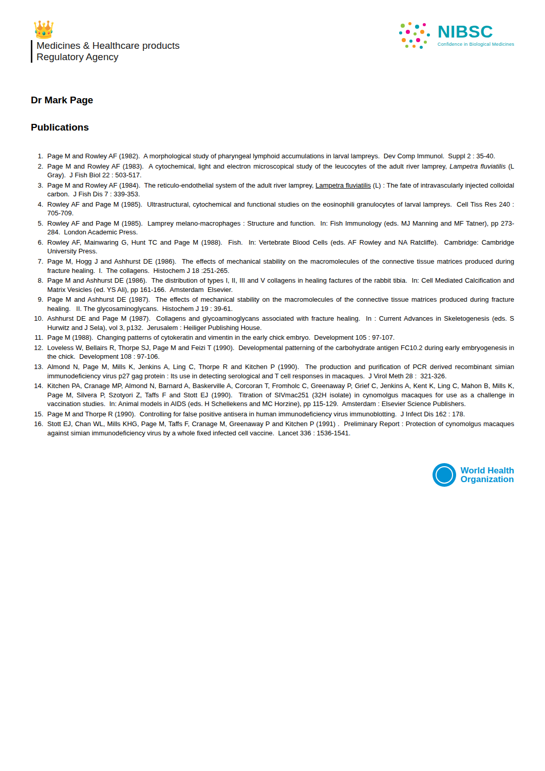👑
Medicines & Healthcare products
Regulatory Agency
NIBSC
Confidence in Biological Medicines
Dr Mark Page
Publications
Page M and Rowley AF (1982). A morphological study of pharyngeal lymphoid accumulations in larval lampreys. Dev Comp Immunol. Suppl 2 : 35-40.
Page M and Rowley AF (1983). A cytochemical, light and electron microscopical study of the leucocytes of the adult river lamprey, Lampetra fluviatilis (L Gray). J Fish Biol 22 : 503-517.
Page M and Rowley AF (1984). The reticulo-endothelial system of the adult river lamprey, Lampetra fluviatilis (L) : The fate of intravascularly injected colloidal carbon. J Fish Dis 7 : 339-353.
Rowley AF and Page M (1985). Ultrastructural, cytochemical and functional studies on the eosinophili granulocytes of larval lampreys. Cell Tiss Res 240 : 705-709.
Rowley AF and Page M (1985). Lamprey melano-macrophages : Structure and function. In: Fish Immunology (eds. MJ Manning and MF Tatner), pp 273-284. London Academic Press.
Rowley AF, Mainwaring G, Hunt TC and Page M (1988). Fish. In: Vertebrate Blood Cells (eds. AF Rowley and NA Ratcliffe). Cambridge: Cambridge University Press.
Page M, Hogg J and Ashhurst DE (1986). The effects of mechanical stability on the macromolecules of the connective tissue matrices produced during fracture healing. I. The collagens. Histochem J 18 :251-265.
Page M and Ashhurst DE (1986). The distribution of types I, II, III and V collagens in healing factures of the rabbit tibia. In: Cell Mediated Calcification and Matrix Vesicles (ed. YS Ali), pp 161-166. Amsterdam Elsevier.
Page M and Ashhurst DE (1987). The effects of mechanical stability on the macromolecules of the connective tissue matrices produced during fracture healing. II. The glycosaminoglycans. Histochem J 19 : 39-61.
Ashhurst DE and Page M (1987). Collagens and glycoaminoglycans associated with fracture healing. In : Current Advances in Skeletogenesis (eds. S Hurwitz and J Sela), vol 3, p132. Jerusalem : Heiliger Publishing House.
Page M (1988). Changing patterns of cytokeratin and vimentin in the early chick embryo. Development 105 : 97-107.
Loveless W, Bellairs R, Thorpe SJ, Page M and Feizi T (1990). Developmental patterning of the carbohydrate antigen FC10.2 during early embryogenesis in the chick. Development 108 : 97-106.
Almond N, Page M, Mills K, Jenkins A, Ling C, Thorpe R and Kitchen P (1990). The production and purification of PCR derived recombinant simian immunodeficiency virus p27 gag protein : Its use in detecting serological and T cell responses in macaques. J Virol Meth 28 : 321-326.
Kitchen PA, Cranage MP, Almond N, Barnard A, Baskerville A, Corcoran T, Fromholc C, Greenaway P, Grief C, Jenkins A, Kent K, Ling C, Mahon B, Mills K, Page M, Silvera P, Szotyori Z, Taffs F and Stott EJ (1990). Titration of SIVmac251 (32H isolate) in cynomolgus macaques for use as a challenge in vaccination studies. In: Animal models in AIDS (eds. H Schellekens and MC Horzine), pp 115-129. Amsterdam : Elsevier Science Publishers.
Page M and Thorpe R (1990). Controlling for false positive antisera in human immunodeficiency virus immunoblotting. J Infect Dis 162 : 178.
Stott EJ, Chan WL, Mills KHG, Page M, Taffs F, Cranage M, Greenaway P and Kitchen P (1991) . Preliminary Report : Protection of cynomolgus macaques against simian immunodeficiency virus by a whole fixed infected cell vaccine. Lancet 336 : 1536-1541.
World Health
Organization